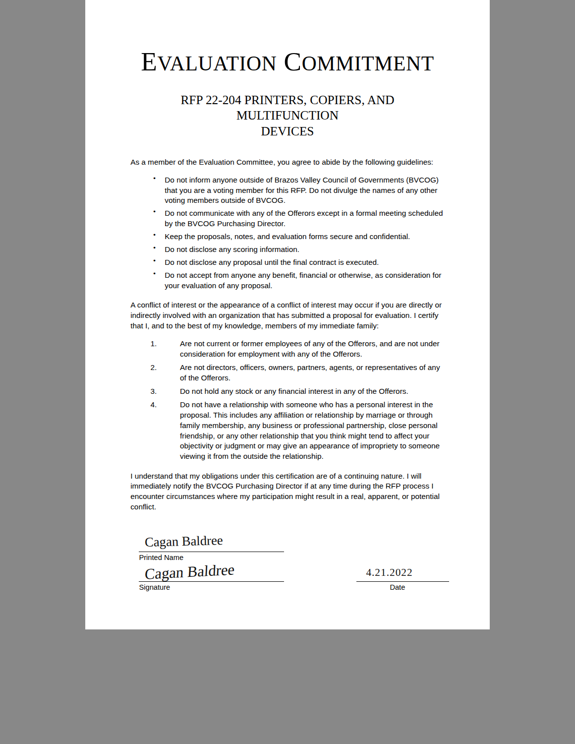EVALUATION COMMITMENT
RFP 22-204 PRINTERS, COPIERS, AND MULTIFUNCTION
DEVICES
As a member of the Evaluation Committee, you agree to abide by the following guidelines:
Do not inform anyone outside of Brazos Valley Council of Governments (BVCOG) that you are a voting member for this RFP. Do not divulge the names of any other voting members outside of BVCOG.
Do not communicate with any of the Offerors except in a formal meeting scheduled by the BVCOG Purchasing Director.
Keep the proposals, notes, and evaluation forms secure and confidential.
Do not disclose any scoring information.
Do not disclose any proposal until the final contract is executed.
Do not accept from anyone any benefit, financial or otherwise, as consideration for your evaluation of any proposal.
A conflict of interest or the appearance of a conflict of interest may occur if you are directly or indirectly involved with an organization that has submitted a proposal for evaluation. I certify that I, and to the best of my knowledge, members of my immediate family:
Are not current or former employees of any of the Offerors, and are not under consideration for employment with any of the Offerors.
Are not directors, officers, owners, partners, agents, or representatives of any of the Offerors.
Do not hold any stock or any financial interest in any of the Offerors.
Do not have a relationship with someone who has a personal interest in the proposal. This includes any affiliation or relationship by marriage or through family membership, any business or professional partnership, close personal friendship, or any other relationship that you think might tend to affect your objectivity or judgment or may give an appearance of impropriety to someone viewing it from the outside the relationship.
I understand that my obligations under this certification are of a continuing nature. I will immediately notify the BVCOG Purchasing Director if at any time during the RFP process I encounter circumstances where my participation might result in a real, apparent, or potential conflict.
Cagan Baldree Printed Name
Cagan Baldree Signature 4.21.2022 Date